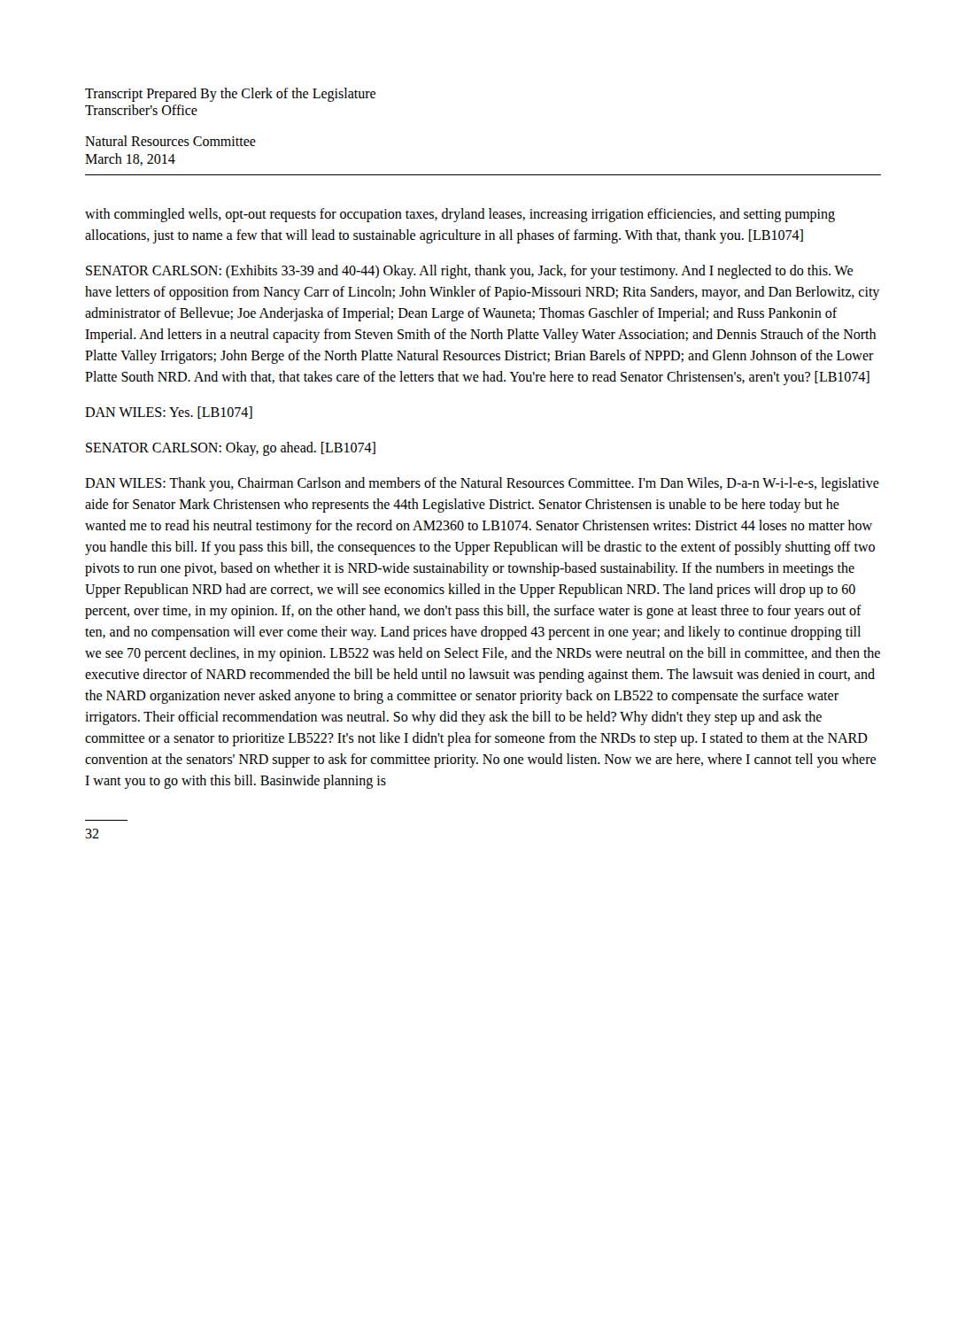Transcript Prepared By the Clerk of the Legislature
Transcriber's Office
Natural Resources Committee
March 18, 2014
with commingled wells, opt-out requests for occupation taxes, dryland leases, increasing irrigation efficiencies, and setting pumping allocations, just to name a few that will lead to sustainable agriculture in all phases of farming. With that, thank you. [LB1074]
SENATOR CARLSON: (Exhibits 33-39 and 40-44) Okay. All right, thank you, Jack, for your testimony. And I neglected to do this. We have letters of opposition from Nancy Carr of Lincoln; John Winkler of Papio-Missouri NRD; Rita Sanders, mayor, and Dan Berlowitz, city administrator of Bellevue; Joe Anderjaska of Imperial; Dean Large of Wauneta; Thomas Gaschler of Imperial; and Russ Pankonin of Imperial. And letters in a neutral capacity from Steven Smith of the North Platte Valley Water Association; and Dennis Strauch of the North Platte Valley Irrigators; John Berge of the North Platte Natural Resources District; Brian Barels of NPPD; and Glenn Johnson of the Lower Platte South NRD. And with that, that takes care of the letters that we had. You're here to read Senator Christensen's, aren't you? [LB1074]
DAN WILES: Yes. [LB1074]
SENATOR CARLSON: Okay, go ahead. [LB1074]
DAN WILES: Thank you, Chairman Carlson and members of the Natural Resources Committee. I'm Dan Wiles, D-a-n W-i-l-e-s, legislative aide for Senator Mark Christensen who represents the 44th Legislative District. Senator Christensen is unable to be here today but he wanted me to read his neutral testimony for the record on AM2360 to LB1074. Senator Christensen writes: District 44 loses no matter how you handle this bill. If you pass this bill, the consequences to the Upper Republican will be drastic to the extent of possibly shutting off two pivots to run one pivot, based on whether it is NRD-wide sustainability or township-based sustainability. If the numbers in meetings the Upper Republican NRD had are correct, we will see economics killed in the Upper Republican NRD. The land prices will drop up to 60 percent, over time, in my opinion. If, on the other hand, we don't pass this bill, the surface water is gone at least three to four years out of ten, and no compensation will ever come their way. Land prices have dropped 43 percent in one year; and likely to continue dropping till we see 70 percent declines, in my opinion. LB522 was held on Select File, and the NRDs were neutral on the bill in committee, and then the executive director of NARD recommended the bill be held until no lawsuit was pending against them. The lawsuit was denied in court, and the NARD organization never asked anyone to bring a committee or senator priority back on LB522 to compensate the surface water irrigators. Their official recommendation was neutral. So why did they ask the bill to be held? Why didn't they step up and ask the committee or a senator to prioritize LB522? It's not like I didn't plea for someone from the NRDs to step up. I stated to them at the NARD convention at the senators' NRD supper to ask for committee priority. No one would listen. Now we are here, where I cannot tell you where I want you to go with this bill. Basinwide planning is
32